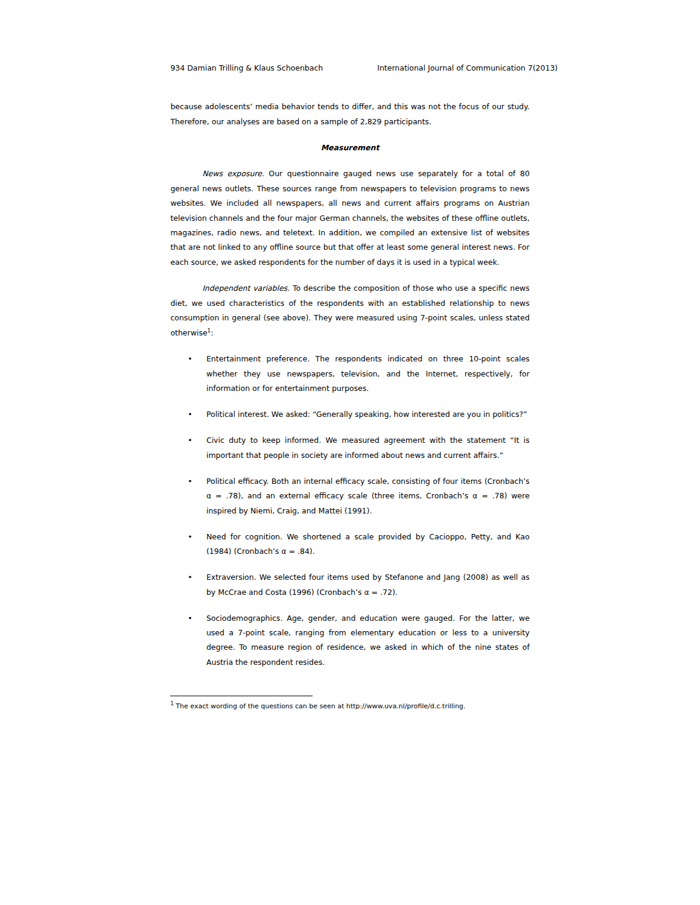934 Damian Trilling & Klaus Schoenbach International Journal of Communication 7(2013)
because adolescents’ media behavior tends to differ, and this was not the focus of our study. Therefore, our analyses are based on a sample of 2,829 participants.
Measurement
News exposure. Our questionnaire gauged news use separately for a total of 80 general news outlets. These sources range from newspapers to television programs to news websites. We included all newspapers, all news and current affairs programs on Austrian television channels and the four major German channels, the websites of these offline outlets, magazines, radio news, and teletext. In addition, we compiled an extensive list of websites that are not linked to any offline source but that offer at least some general interest news. For each source, we asked respondents for the number of days it is used in a typical week.
Independent variables. To describe the composition of those who use a specific news diet, we used characteristics of the respondents with an established relationship to news consumption in general (see above). They were measured using 7-point scales, unless stated otherwise1:
Entertainment preference. The respondents indicated on three 10-point scales whether they use newspapers, television, and the Internet, respectively, for information or for entertainment purposes.
Political interest. We asked: “Generally speaking, how interested are you in politics?”
Civic duty to keep informed. We measured agreement with the statement “It is important that people in society are informed about news and current affairs.”
Political efficacy. Both an internal efficacy scale, consisting of four items (Cronbach’s α = .78), and an external efficacy scale (three items, Cronbach’s α = .78) were inspired by Niemi, Craig, and Mattei (1991).
Need for cognition. We shortened a scale provided by Cacioppo, Petty, and Kao (1984) (Cronbach’s α = .84).
Extraversion. We selected four items used by Stefanone and Jang (2008) as well as by McCrae and Costa (1996) (Cronbach’s α = .72).
Sociodemographics. Age, gender, and education were gauged. For the latter, we used a 7-point scale, ranging from elementary education or less to a university degree. To measure region of residence, we asked in which of the nine states of Austria the respondent resides.
1 The exact wording of the questions can be seen at http://www.uva.nl/profile/d.c.trilling.